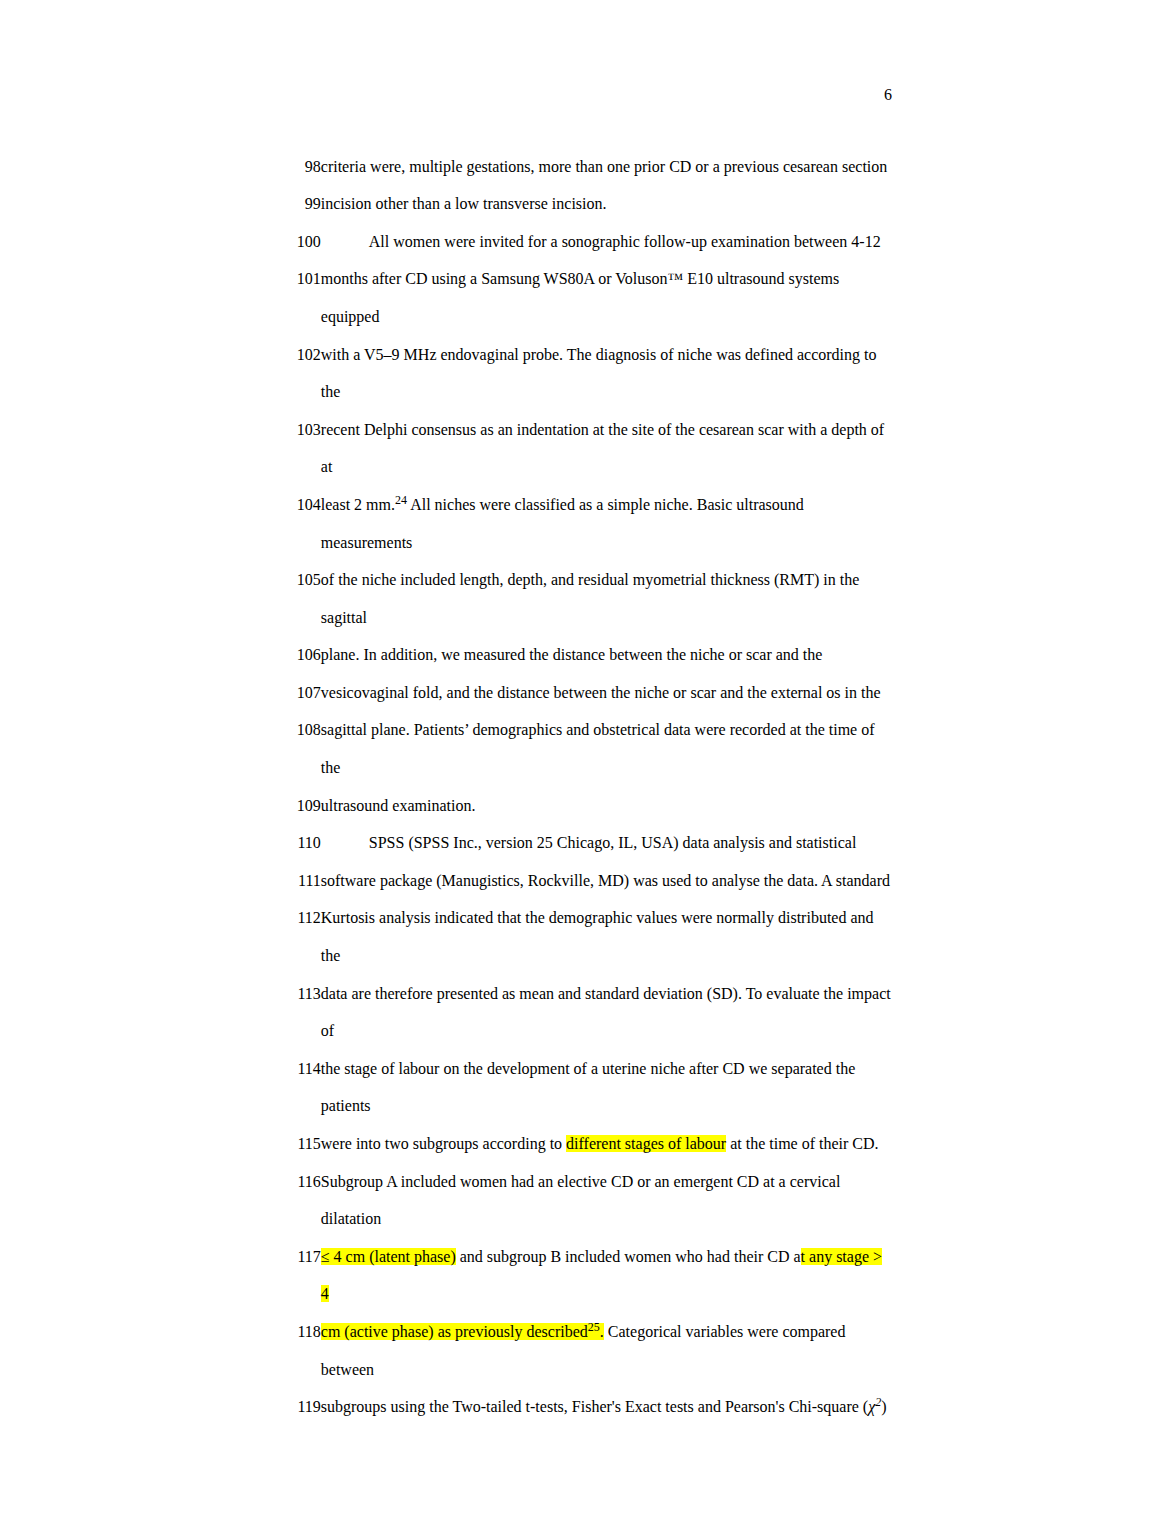6
| 98 | criteria were, multiple gestations, more than one prior CD or a previous cesarean section |
| 99 | incision other than a low transverse incision. |
| 100 | All women were invited for a sonographic follow-up examination between 4-12 |
| 101 | months after CD using a Samsung WS80A or Voluson™ E10 ultrasound systems equipped |
| 102 | with a V5–9 MHz endovaginal probe. The diagnosis of niche was defined according to the |
| 103 | recent Delphi consensus as an indentation at the site of the cesarean scar with a depth of at |
| 104 | least 2 mm. 24 All niches were classified as a simple niche. Basic ultrasound measurements |
| 105 | of the niche included length, depth, and residual myometrial thickness (RMT) in the sagittal |
| 106 | plane. In addition, we measured the distance between the niche or scar and the |
| 107 | vesicovaginal fold, and the distance between the niche or scar and the external os in the |
| 108 | sagittal plane. Patients’ demographics and obstetrical data were recorded at the time of the |
| 109 | ultrasound examination. |
| 110 | SPSS (SPSS Inc., version 25 Chicago, IL, USA) data analysis and statistical |
| 111 | software package (Manugistics, Rockville, MD) was used to analyse the data. A standard |
| 112 | Kurtosis analysis indicated that the demographic values were normally distributed and the |
| 113 | data are therefore presented as mean and standard deviation (SD). To evaluate the impact of |
| 114 | the stage of labour on the development of a uterine niche after CD we separated the patients |
| 115 | were into two subgroups according to different stages of labour at the time of their CD. |
| 116 | Subgroup A included women had an elective CD or an emergent CD at a cervical dilatation |
| 117 | ≤ 4 cm (latent phase) and subgroup B included women who had their CD a t any stage > 4 |
| 118 | cm (active phase) as previously described 25 . Categorical variables were compared between |
| 119 | subgroups using the Two-tailed t-tests, Fisher's Exact tests and Pearson's Chi-square ( χ 2 ) |